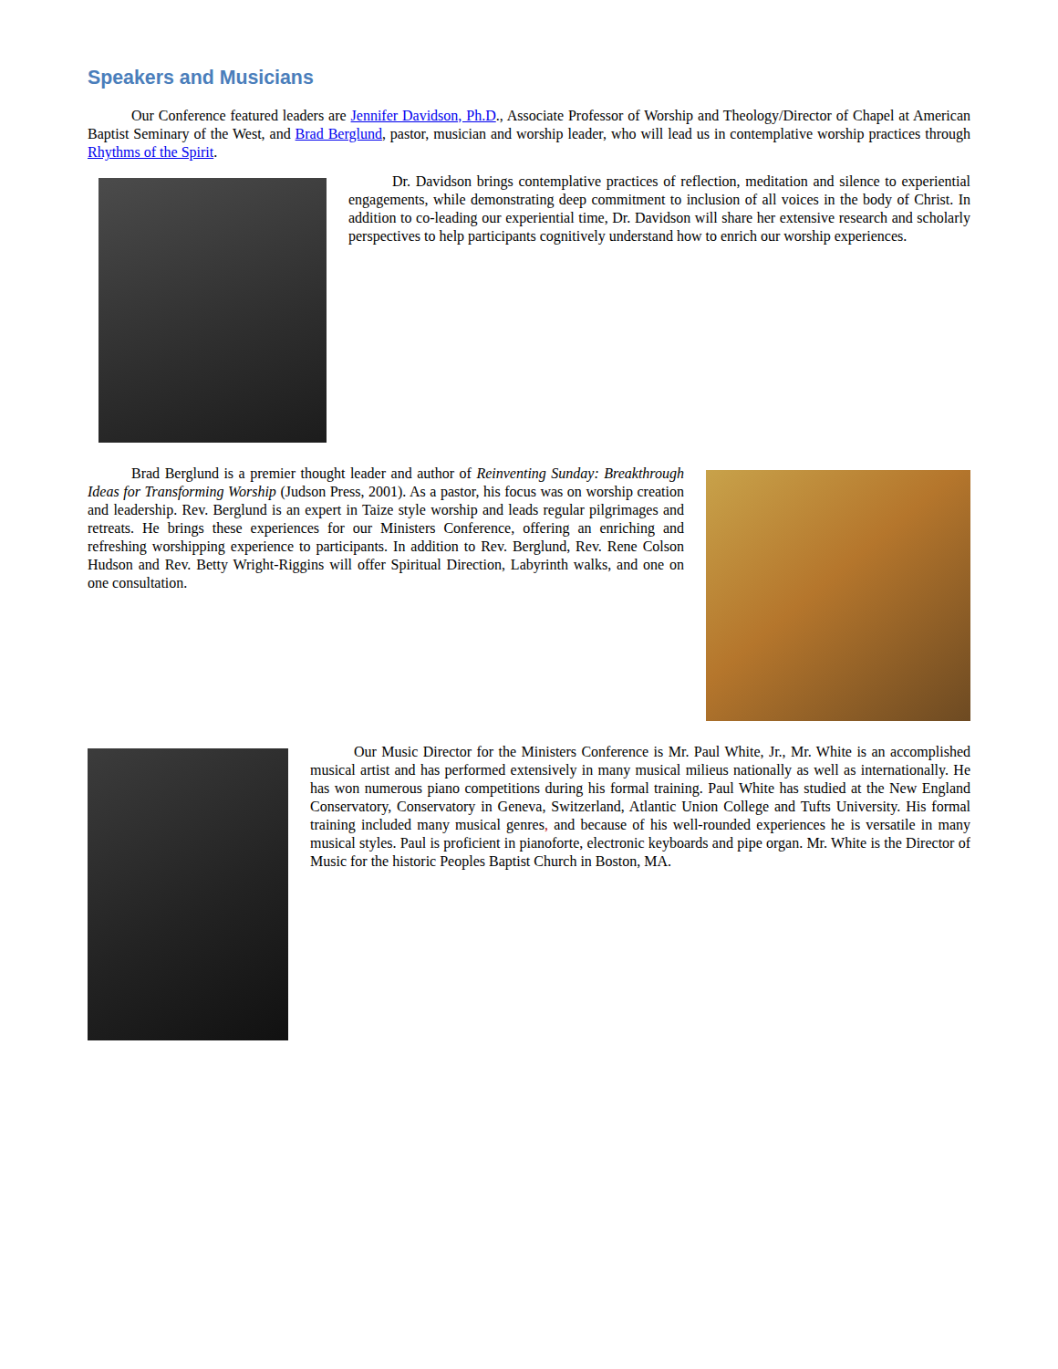Speakers and Musicians
Our Conference featured leaders are Jennifer Davidson, Ph.D., Associate Professor of Worship and Theology/Director of Chapel at American Baptist Seminary of the West, and Brad Berglund, pastor, musician and worship leader, who will lead us in contemplative worship practices through Rhythms of the Spirit.
Dr. Davidson brings contemplative practices of reflection, meditation and silence to experiential engagements, while demonstrating deep commitment to inclusion of all voices in the body of Christ. In addition to co-leading our experiential time, Dr. Davidson will share her extensive research and scholarly perspectives to help participants cognitively understand how to enrich our worship experiences.
Brad Berglund is a premier thought leader and author of Reinventing Sunday: Breakthrough Ideas for Transforming Worship (Judson Press, 2001). As a pastor, his focus was on worship creation and leadership. Rev. Berglund is an expert in Taize style worship and leads regular pilgrimages and retreats. He brings these experiences for our Ministers Conference, offering an enriching and refreshing worshipping experience to participants. In addition to Rev. Berglund, Rev. Rene Colson Hudson and Rev. Betty Wright-Riggins will offer Spiritual Direction, Labyrinth walks, and one on one consultation.
Our Music Director for the Ministers Conference is Mr. Paul White, Jr., Mr. White is an accomplished musical artist and has performed extensively in many musical milieus nationally as well as internationally. He has won numerous piano competitions during his formal training. Paul White has studied at the New England Conservatory, Conservatory in Geneva, Switzerland, Atlantic Union College and Tufts University. His formal training included many musical genres, and because of his well-rounded experiences he is versatile in many musical styles. Paul is proficient in pianoforte, electronic keyboards and pipe organ. Mr. White is the Director of Music for the historic Peoples Baptist Church in Boston, MA.